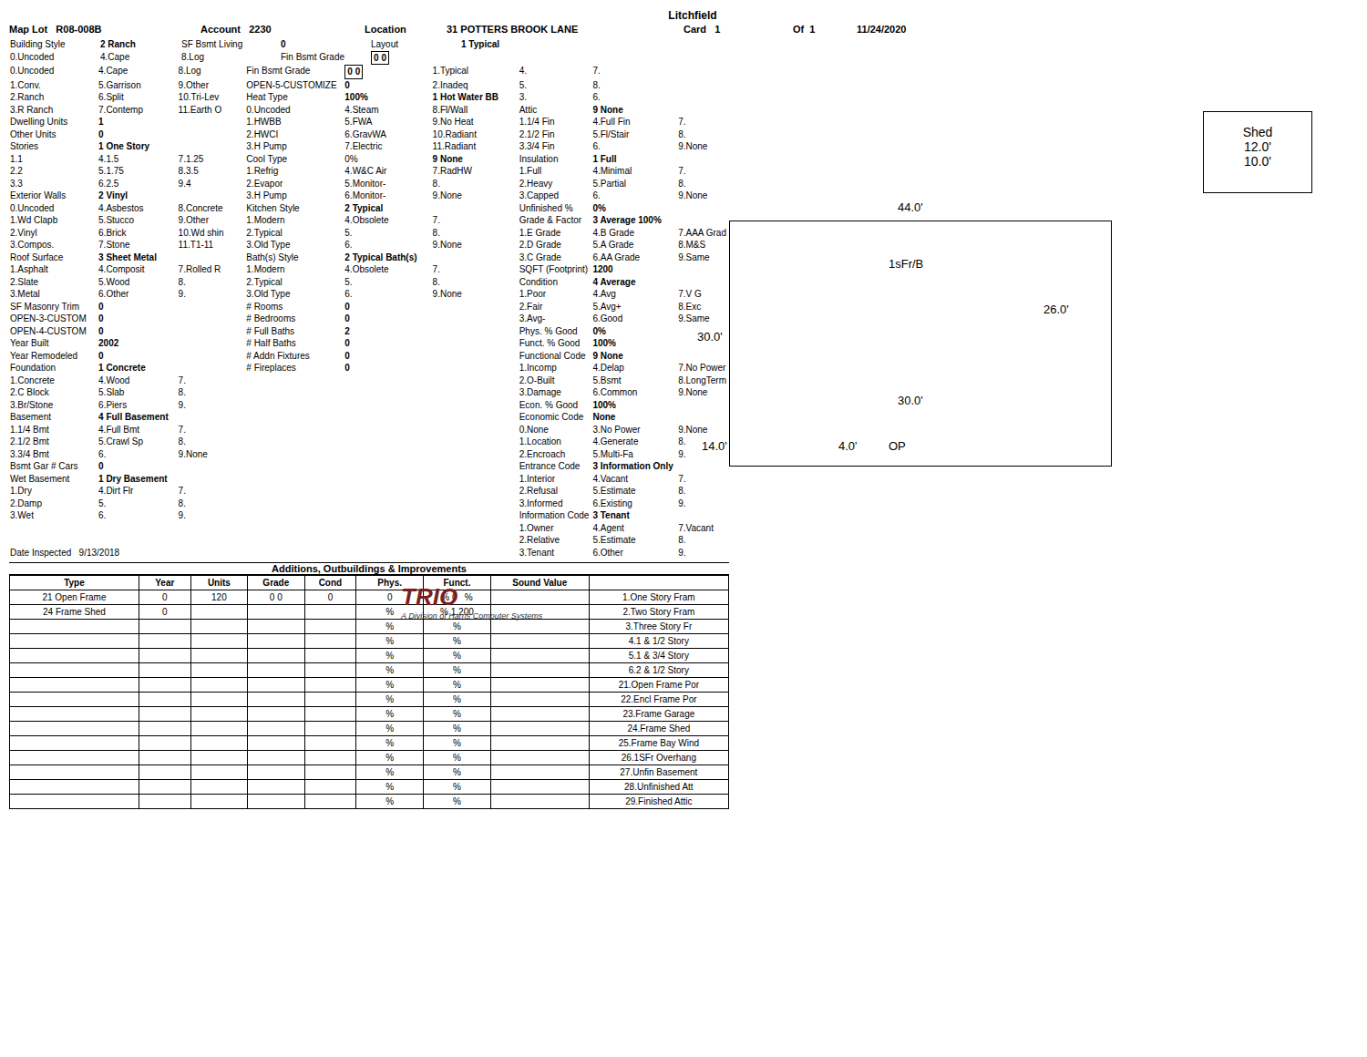Litchfield
Map Lot R08-008B
Account 2230
Location
31 POTTERS BROOK LANE
Card 1
Of 1
11/24/2020
| Building Style | 2 Ranch | SF Bsmt Living | 0 | Layout | 1 Typical |
| 0.Uncoded | 4.Cape | 8.Log | Fin Bsmt Grade | 0 0 | |
| 0.Uncoded | 4.Cape | 8.Log | Fin Bsmt Grade | 0 0 | 1.Typical | 4. | 7. |
| 1.Conv. | 5.Garrison | 9.Other | OPEN-5-CUSTOMIZE | 0 | 2.Inadeq | 5. | 8. |
| 2.Ranch | 6.Split | 10.Tri-Lev | Heat Type | 100% | 1 Hot Water BB | 3. | 6. |
| 3.R Ranch | 7.Contemp | 11.Earth O | 0.Uncoded | 4.Steam | 8.Fl/Wall | Attic | 9 None |
| Dwelling Units | 1 | | 1.HWBB | 5.FWA | 9.No Heat | 1.1/4 Fin | 4.Full Fin | 7. |
| Other Units | 0 | | 2.HWCI | 6.GravWA | 10.Radiant | 2.1/2 Fin | 5.Fl/Stair | 8. |
| Stories | 1 One Story | | 3.H Pump | 7.Electric | 11.Radiant | 3.3/4 Fin | 6. | 9.None |
| 1.1 | 4.1.5 | 7.1.25 | Cool Type | 0% | 9 None | Insulation | 1 Full | |
| 2.2 | 5.1.75 | 8.3.5 | 1.Refrig | 4.W&C Air | 7.RadHW | 1.Full | 4.Minimal | 7. |
| 3.3 | 6.2.5 | 9.4 | 2.Evapor | 5.Monitor- | 8. | 2.Heavy | 5.Partial | 8. |
| Exterior Walls | 2 Vinyl | | 3.H Pump | 6.Monitor- | 9.None | 3.Capped | 6. | 9.None |
| 0.Uncoded | 4.Asbestos | 8.Concrete | Kitchen Style | 2 Typical | | Unfinished % | 0% | |
| 1.Wd Clapb | 5.Stucco | 9.Other | 1.Modern | 4.Obsolete | 7. | Grade & Factor | 3 Average 100% | |
| 2.Vinyl | 6.Brick | 10.Wd shin | 2.Typical | 5. | 8. | 1.E Grade | 4.B Grade | 7.AAA Grad |
| 3.Compos. | 7.Stone | 11.T1-11 | 3.Old Type | 6. | 9.None | 2.D Grade | 5.A Grade | 8.M&S |
| Roof Surface | 3 Sheet Metal | | Bath(s) Style | 2 Typical Bath(s) | | 3.C Grade | 6.AA Grade | 9.Same |
| 1.Asphalt | 4.Composit | 7.Rolled R | 1.Modern | 4.Obsolete | 7. | SQFT (Footprint) | 1200 | |
| 2.Slate | 5.Wood | 8. | 2.Typical | 5. | 8. | Condition | 4 Average | |
| 3.Metal | 6.Other | 9. | 3.Old Type | 6. | 9.None | 1.Poor | 4.Avg | 7.V G |
| SF Masonry Trim | 0 | | # Rooms | 0 | | 2.Fair | 5.Avg+ | 8.Exc |
| OPEN-3-CUSTOM | 0 | | # Bedrooms | 0 | | 3.Avg- | 6.Good | 9.Same |
| OPEN-4-CUSTOM | 0 | | # Full Baths | 2 | | Phys. % Good | 0% | |
| Year Built | 2002 | | # Half Baths | 0 | | Funct. % Good | 100% | |
| Year Remodeled | 0 | | # Addn Fixtures | 0 | | Functional Code | 9 None | |
| Foundation | 1 Concrete | | # Fireplaces | 0 | | 1.Incomp | 4.Delap | 7.No Power |
| 1.Concrete | 4.Wood | 7. | | | | 2.O-Built | 5.Bsmt | 8.LongTerm |
| 2.C Block | 5.Slab | 8. | | | | 3.Damage | 6.Common | 9.None |
| 3.Br/Stone | 6.Piers | 9. | | | | Econ. % Good | 100% | |
| Basement | 4 Full Basement | | | | | Economic Code | None | |
| 1.1/4 Bmt | 4.Full Bmt | 7. | | | | 0.None | 3.No Power | 9.None |
| 2.1/2 Bmt | 5.Crawl Sp | 8. | | | | 1.Location | 4.Generate | 8. |
| 3.3/4 Bmt | 6. | 9.None | | | | 2.Encroach | 5.Multi-Fa | 9. |
| Bsmt Gar # Cars | 0 | | | | | Entrance Code | 3 Information Only | |
| Wet Basement | 1 Dry Basement | | | | | 1.Interior | 4.Vacant | 7. |
| 1.Dry | 4.Dirt Flr | 7. | | | | 2.Refusal | 5.Estimate | 8. |
| 2.Damp | 5. | 8. | | | | 3.Informed | 6.Existing | 9. |
| 3.Wet | 6. | 9. | | | | Information Code | 3 Tenant | |
| | | | | | | 1.Owner | 4.Agent | 7.Vacant |
| | | | | | | 2.Relative | 5.Estimate | 8. |
| Date Inspected 9/13/2018 | | | | 3.Tenant | 6.Other | 9. |
Additions, Outbuildings & Improvements
| Type | Year | Units | Grade | Cond | Phys. | Funct. | Sound Value | |
| --- | --- | --- | --- | --- | --- | --- | --- | --- |
| 21 Open Frame | 0 | 120 | 0 0 | 0 | 0 | % 0 % | | 1.One Story Fram |
| 24 Frame Shed | 0 | | | | % | % 1,200 | | 2.Two Story Fram |
| | | | | | % | % | | 3.Three Story Fr |
| | | | | | % | % | | 4.1 & 1/2 Story |
| | | | | | % | % | | 5.1 & 3/4 Story |
| | | | | | % | % | | 6.2 & 1/2 Story |
| | | | | | % | % | | 21.Open Frame Por |
| | | | | | % | % | | 22.Encl Frame Por |
| | | | | | % | % | | 23.Frame Garage |
| | | | | | % | % | | 24.Frame Shed |
| | | | | | % | % | | 25.Frame Bay Wind |
| | | | | | % | % | | 26.1SFr Overhang |
| | | | | | % | % | | 27.Unfin Basement |
| | | | | | % | % | | 28.Unfinished Att |
| | | | | | % | % | | 29.Finished Attic |
Shed
12.0'
10.0'
44.0'
1sFr/B
26.0'
30.0'
30.0'
14.0'
4.0'
OP
TRIOA Division of Harris Computer Systems